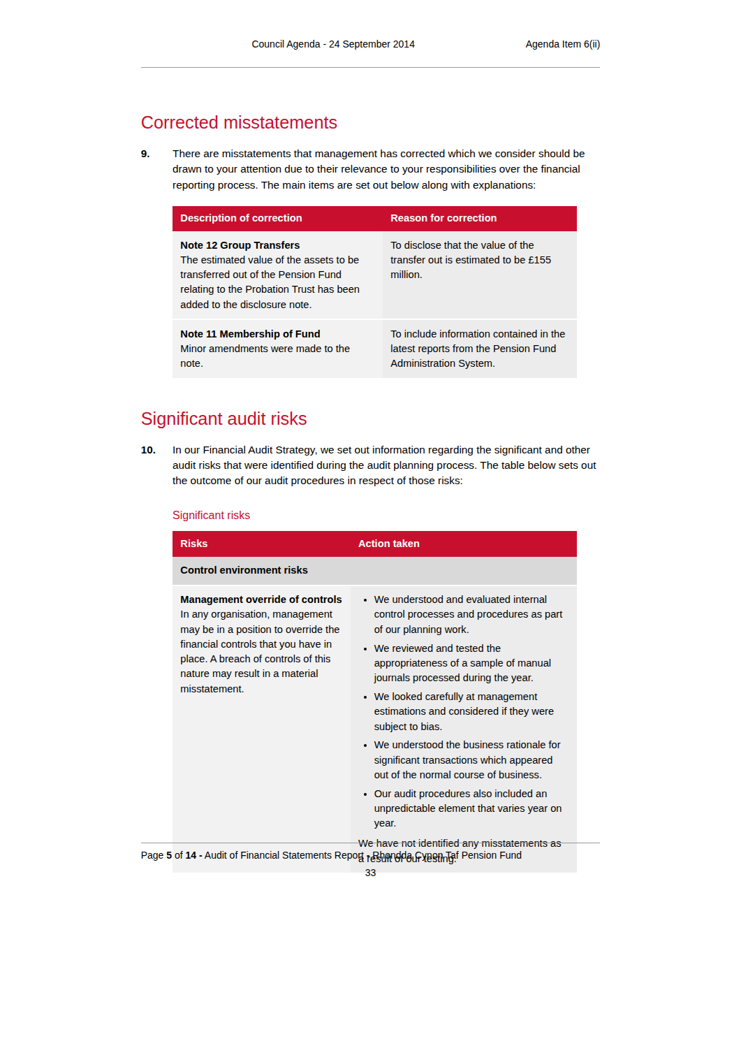Council Agenda - 24 September 2014
Agenda Item 6(ii)
Corrected misstatements
9.
There are misstatements that management has corrected which we consider should be drawn to your attention due to their relevance to your responsibilities over the financial reporting process. The main items are set out below along with explanations:
| Description of correction | Reason for correction |
| --- | --- |
| Note 12 Group Transfers The estimated value of the assets to be transferred out of the Pension Fund relating to the Probation Trust has been added to the disclosure note. | To disclose that the value of the transfer out is estimated to be £155 million. |
| Note 11 Membership of Fund Minor amendments were made to the note. | To include information contained in the latest reports from the Pension Fund Administration System. |
Significant audit risks
10.
In our Financial Audit Strategy, we set out information regarding the significant and other audit risks that were identified during the audit planning process. The table below sets out the outcome of our audit procedures in respect of those risks:
Significant risks
| Risks | Action taken |
| --- | --- |
| Control environment risks |
| Management override of controls In any organisation, management may be in a position to override the financial controls that you have in place. A breach of controls of this nature may result in a material misstatement. | We understood and evaluated internal control processes and procedures as part of our planning work. We reviewed and tested the appropriateness of a sample of manual journals processed during the year. We looked carefully at management estimations and considered if they were subject to bias. We understood the business rationale for significant transactions which appeared out of the normal course of business. Our audit procedures also included an unpredictable element that varies year on year. We have not identified any misstatements as a result of our testing. |
Page 5 of 14 - Audit of Financial Statements Report - Rhondda Cynon Taf Pension Fund
33